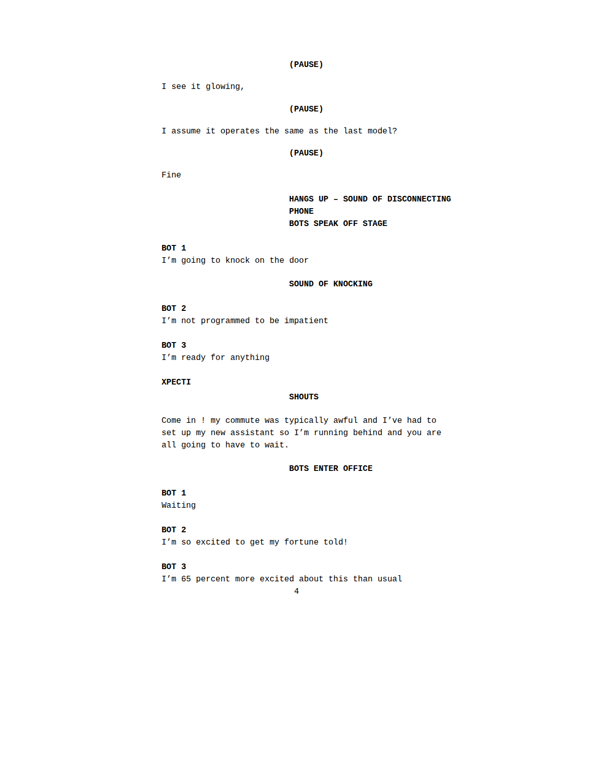(PAUSE)
I see it glowing,
(PAUSE)
I assume it operates the same as the last model?
(PAUSE)
Fine
Hangs up – sound of disconnecting phone Bots speak off stage
BOT 1
I’m going to knock on the door
Sound of knocking
BOT 2
I’m not programmed to be impatient
BOT 3
I’m ready for anything
XPECTI
Shouts
Come in ! my commute was typically awful and I’ve had to set up my new assistant so I’m running behind and you are all going to have to wait.
Bots enter office
BOT 1
Waiting
BOT 2
I’m so excited to get my fortune told!
BOT 3
I’m 65 percent more excited about this than usual
4